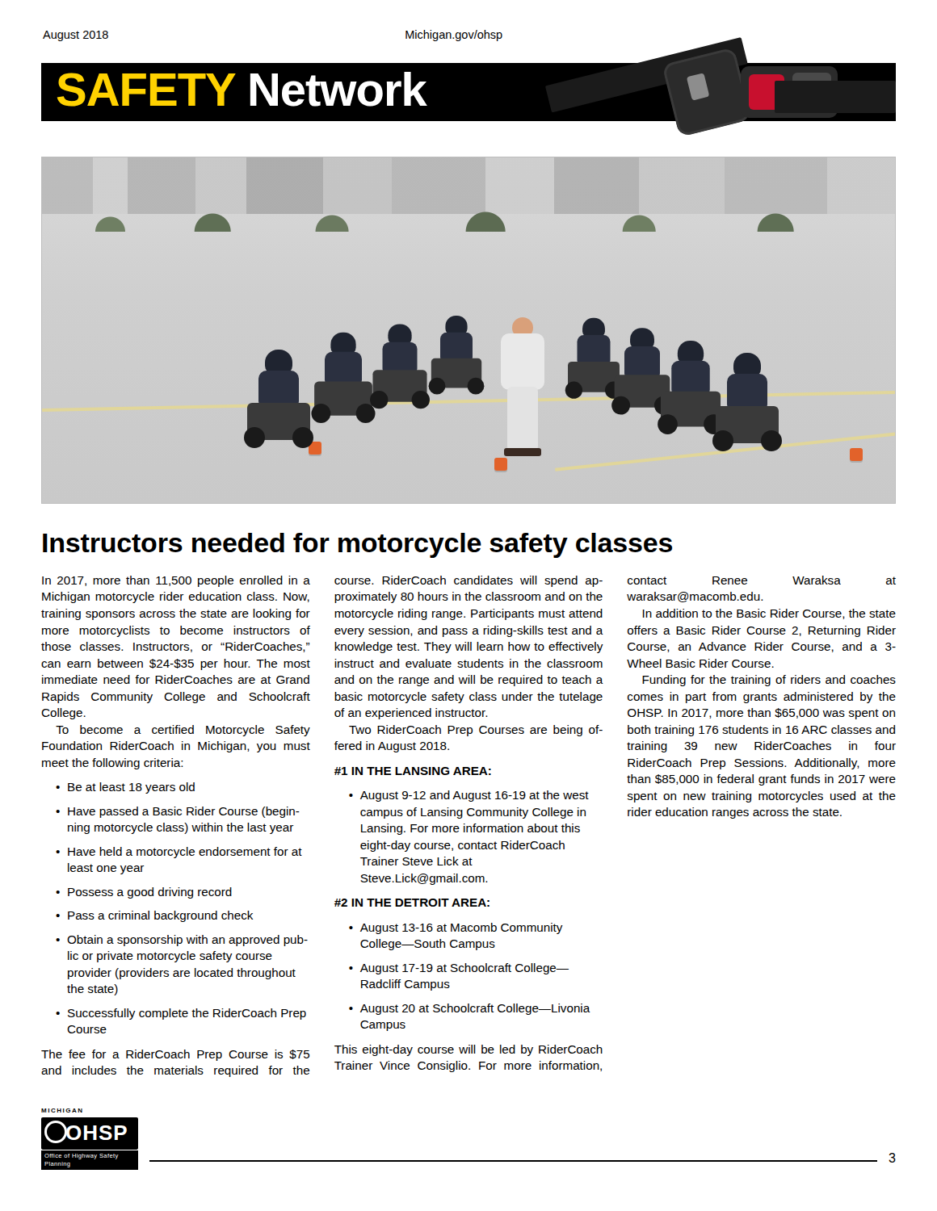August 2018
Michigan.gov/ohsp
SAFETY Network
Instructors needed for motorcycle safety classes
In 2017, more than 11,500 people enrolled in a Michigan motorcycle rider education class. Now, training sponsors across the state are looking for more motorcyclists to become instructors of those classes. Instructors, or “RiderCoaches,” can earn between $24-$35 per hour. The most immediate need for RiderCoaches are at Grand Rapids Community College and Schoolcraft College.
To become a certified Motorcycle Safety Foundation RiderCoach in Michigan, you must meet the following criteria:
Be at least 18 years old
Have passed a Basic Rider Course (beginning motorcycle class) within the last year
Have held a motorcycle endorsement for at least one year
Possess a good driving record
Pass a criminal background check
Obtain a sponsorship with an approved public or private motorcycle safety course provider (providers are located throughout the state)
Successfully complete the RiderCoach Prep Course
The fee for a RiderCoach Prep Course is $75 and includes the materials required for the course. RiderCoach candidates will spend approximately 80 hours in the classroom and on the motorcycle riding range. Participants must attend every session, and pass a riding-skills test and a knowledge test. They will learn how to effectively instruct and evaluate students in the classroom and on the range and will be required to teach a basic motorcycle safety class under the tutelage of an experienced instructor.
Two RiderCoach Prep Courses are being offered in August 2018.
#1 IN THE LANSING AREA:
August 9-12 and August 16-19 at the west campus of Lansing Community College in Lansing. For more information about this eight-day course, contact RiderCoach Trainer Steve Lick at Steve.Lick@gmail.com.
#2 IN THE DETROIT AREA:
August 13-16 at Macomb Community College—South Campus
August 17-19 at Schoolcraft College—Radcliff Campus
August 20 at Schoolcraft College—Livonia Campus
This eight-day course will be led by RiderCoach Trainer Vince Consiglio. For more information, contact Renee Waraksa at waraksar@macomb.edu.
In addition to the Basic Rider Course, the state offers a Basic Rider Course 2, Returning Rider Course, an Advance Rider Course, and a 3-Wheel Basic Rider Course.
Funding for the training of riders and coaches comes in part from grants administered by the OHSP. In 2017, more than $65,000 was spent on both training 176 students in 16 ARC classes and training 39 new RiderCoaches in four RiderCoach Prep Sessions. Additionally, more than $85,000 in federal grant funds in 2017 were spent on new training motorcycles used at the rider education ranges across the state.
MICHIGAN
OHSP
Office of Highway Safety Planning
3